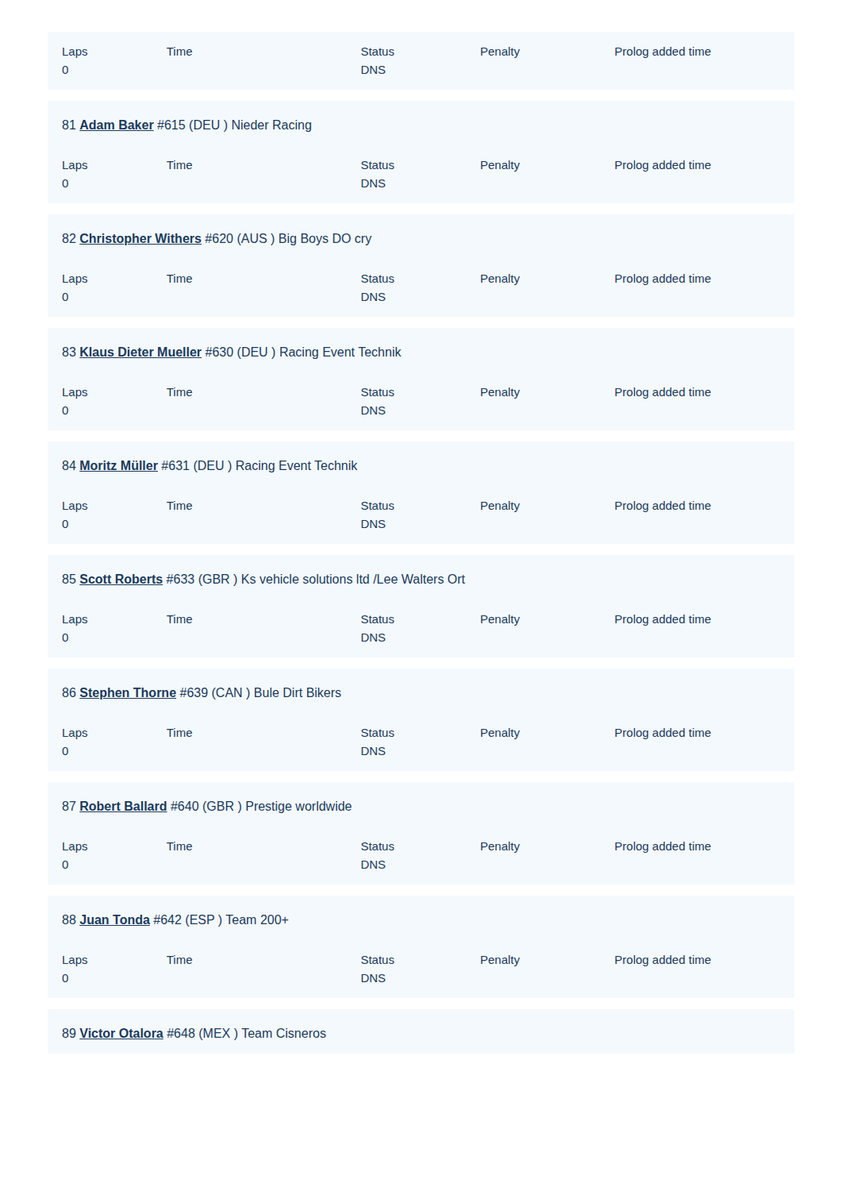| Laps 0 | Time | Status DNS | Penalty | Prolog added time |
| 81 Adam Baker #615 (DEU ) Nieder Racing |
| Laps 0 | Time | Status DNS | Penalty | Prolog added time |
| 82 Christopher Withers #620 (AUS ) Big Boys DO cry |
| Laps 0 | Time | Status DNS | Penalty | Prolog added time |
| 83 Klaus Dieter Mueller #630 (DEU ) Racing Event Technik |
| Laps 0 | Time | Status DNS | Penalty | Prolog added time |
| 84 Moritz Müller #631 (DEU ) Racing Event Technik |
| Laps 0 | Time | Status DNS | Penalty | Prolog added time |
| 85 Scott Roberts #633 (GBR ) Ks vehicle solutions ltd /Lee Walters Ort |
| Laps 0 | Time | Status DNS | Penalty | Prolog added time |
| 86 Stephen Thorne #639 (CAN ) Bule Dirt Bikers |
| Laps 0 | Time | Status DNS | Penalty | Prolog added time |
| 87 Robert Ballard #640 (GBR ) Prestige worldwide |
| Laps 0 | Time | Status DNS | Penalty | Prolog added time |
| 88 Juan Tonda #642 (ESP ) Team 200+ |
| Laps 0 | Time | Status DNS | Penalty | Prolog added time |
| 89 Victor Otalora #648 (MEX ) Team Cisneros |